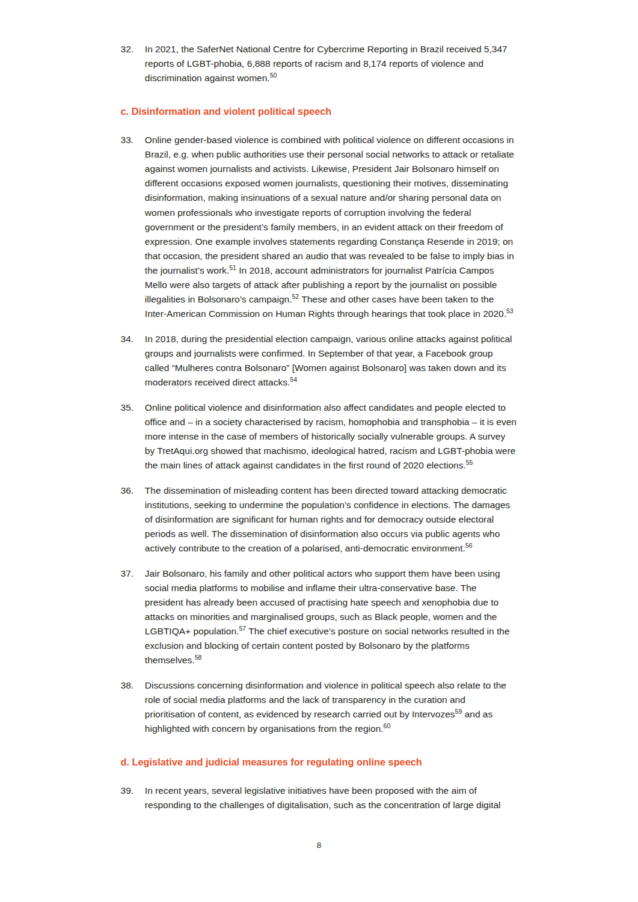32. In 2021, the SaferNet National Centre for Cybercrime Reporting in Brazil received 5,347 reports of LGBT-phobia, 6,888 reports of racism and 8,174 reports of violence and discrimination against women.50
c. Disinformation and violent political speech
33. Online gender-based violence is combined with political violence on different occasions in Brazil, e.g. when public authorities use their personal social networks to attack or retaliate against women journalists and activists. Likewise, President Jair Bolsonaro himself on different occasions exposed women journalists, questioning their motives, disseminating disinformation, making insinuations of a sexual nature and/or sharing personal data on women professionals who investigate reports of corruption involving the federal government or the president’s family members, in an evident attack on their freedom of expression. One example involves statements regarding Constança Resende in 2019; on that occasion, the president shared an audio that was revealed to be false to imply bias in the journalist’s work.51 In 2018, account administrators for journalist Patrícia Campos Mello were also targets of attack after publishing a report by the journalist on possible illegalities in Bolsonaro’s campaign.52 These and other cases have been taken to the Inter-American Commission on Human Rights through hearings that took place in 2020.53
34. In 2018, during the presidential election campaign, various online attacks against political groups and journalists were confirmed. In September of that year, a Facebook group called “Mulheres contra Bolsonaro” [Women against Bolsonaro] was taken down and its moderators received direct attacks.54
35. Online political violence and disinformation also affect candidates and people elected to office and – in a society characterised by racism, homophobia and transphobia – it is even more intense in the case of members of historically socially vulnerable groups. A survey by TretAqui.org showed that machismo, ideological hatred, racism and LGBT-phobia were the main lines of attack against candidates in the first round of 2020 elections.55
36. The dissemination of misleading content has been directed toward attacking democratic institutions, seeking to undermine the population’s confidence in elections. The damages of disinformation are significant for human rights and for democracy outside electoral periods as well. The dissemination of disinformation also occurs via public agents who actively contribute to the creation of a polarised, anti-democratic environment.56
37. Jair Bolsonaro, his family and other political actors who support them have been using social media platforms to mobilise and inflame their ultra-conservative base. The president has already been accused of practising hate speech and xenophobia due to attacks on minorities and marginalised groups, such as Black people, women and the LGBTIQA+ population.57 The chief executive’s posture on social networks resulted in the exclusion and blocking of certain content posted by Bolsonaro by the platforms themselves.58
38. Discussions concerning disinformation and violence in political speech also relate to the role of social media platforms and the lack of transparency in the curation and prioritisation of content, as evidenced by research carried out by Intervozes59 and as highlighted with concern by organisations from the region.60
d. Legislative and judicial measures for regulating online speech
39. In recent years, several legislative initiatives have been proposed with the aim of responding to the challenges of digitalisation, such as the concentration of large digital
8